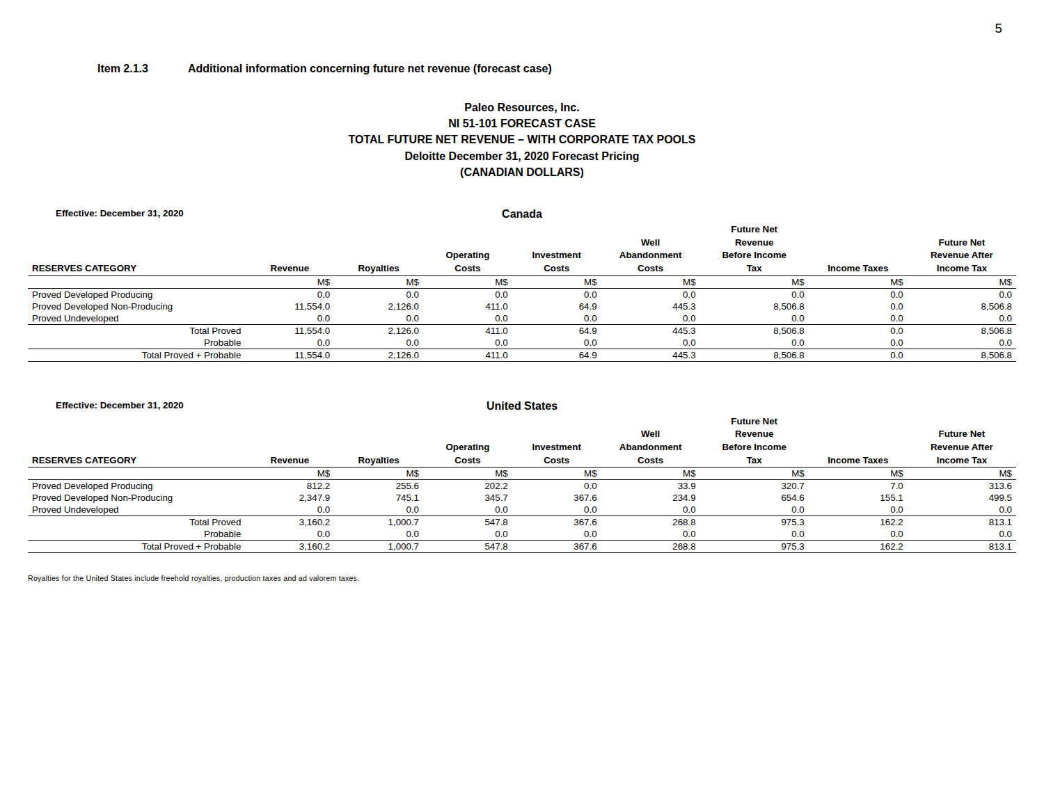5
Item 2.1.3 Additional information concerning future net revenue (forecast case)
Paleo Resources, Inc.
NI 51-101 FORECAST CASE
TOTAL FUTURE NET REVENUE – WITH CORPORATE TAX POOLS
Deloitte December 31, 2020 Forecast Pricing
(CANADIAN DOLLARS)
Effective: December 31, 2020
Canada
| | | | | | | Future Net | | |
| --- | --- | --- | --- | --- | --- | --- | --- | --- |
| | | | | | Well | Revenue | | Future Net |
| | | | Operating | Investment | Abandonment | Before Income | | Revenue After |
| RESERVES CATEGORY | Revenue | Royalties | Costs | Costs | Costs | Tax | Income Taxes | Income Tax |
| | M$ | M$ | M$ | M$ | M$ | M$ | M$ | M$ |
| Proved Developed Producing | 0.0 | 0.0 | 0.0 | 0.0 | 0.0 | 0.0 | 0.0 | 0.0 |
| Proved Developed Non-Producing | 11,554.0 | 2,126.0 | 411.0 | 64.9 | 445.3 | 8,506.8 | 0.0 | 8,506.8 |
| Proved Undeveloped | 0.0 | 0.0 | 0.0 | 0.0 | 0.0 | 0.0 | 0.0 | 0.0 |
| Total Proved | 11,554.0 | 2,126.0 | 411.0 | 64.9 | 445.3 | 8,506.8 | 0.0 | 8,506.8 |
| Probable | 0.0 | 0.0 | 0.0 | 0.0 | 0.0 | 0.0 | 0.0 | 0.0 |
| Total Proved + Probable | 11,554.0 | 2,126.0 | 411.0 | 64.9 | 445.3 | 8,506.8 | 0.0 | 8,506.8 |
Effective: December 31, 2020
United States
| | | | | | | Future Net | | |
| --- | --- | --- | --- | --- | --- | --- | --- | --- |
| | | | | | Well | Revenue | | Future Net |
| | | | Operating | Investment | Abandonment | Before Income | | Revenue After |
| RESERVES CATEGORY | Revenue | Royalties | Costs | Costs | Costs | Tax | Income Taxes | Income Tax |
| | M$ | M$ | M$ | M$ | M$ | M$ | M$ | M$ |
| Proved Developed Producing | 812.2 | 255.6 | 202.2 | 0.0 | 33.9 | 320.7 | 7.0 | 313.6 |
| Proved Developed Non-Producing | 2,347.9 | 745.1 | 345.7 | 367.6 | 234.9 | 654.6 | 155.1 | 499.5 |
| Proved Undeveloped | 0.0 | 0.0 | 0.0 | 0.0 | 0.0 | 0.0 | 0.0 | 0.0 |
| Total Proved | 3,160.2 | 1,000.7 | 547.8 | 367.6 | 268.8 | 975.3 | 162.2 | 813.1 |
| Probable | 0.0 | 0.0 | 0.0 | 0.0 | 0.0 | 0.0 | 0.0 | 0.0 |
| Total Proved + Probable | 3,160.2 | 1,000.7 | 547.8 | 367.6 | 268.8 | 975.3 | 162.2 | 813.1 |
Royalties for the United States include freehold royalties, production taxes and ad valorem taxes.